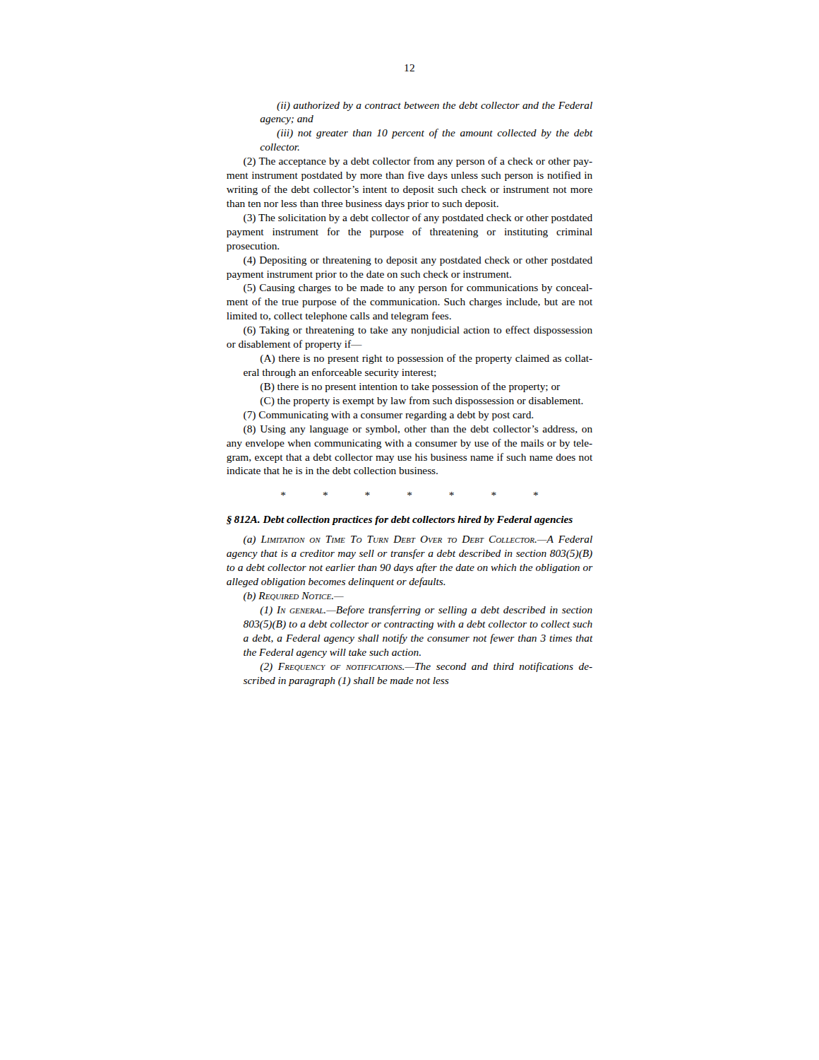12
(ii) authorized by a contract between the debt collector and the Federal agency; and
(iii) not greater than 10 percent of the amount collected by the debt collector.
(2) The acceptance by a debt collector from any person of a check or other payment instrument postdated by more than five days unless such person is notified in writing of the debt collector’s intent to deposit such check or instrument not more than ten nor less than three business days prior to such deposit.
(3) The solicitation by a debt collector of any postdated check or other postdated payment instrument for the purpose of threatening or instituting criminal prosecution.
(4) Depositing or threatening to deposit any postdated check or other postdated payment instrument prior to the date on such check or instrument.
(5) Causing charges to be made to any person for communications by concealment of the true purpose of the communication. Such charges include, but are not limited to, collect telephone calls and telegram fees.
(6) Taking or threatening to take any nonjudicial action to effect dispossession or disablement of property if—
(A) there is no present right to possession of the property claimed as collateral through an enforceable security interest;
(B) there is no present intention to take possession of the property; or
(C) the property is exempt by law from such dispossession or disablement.
(7) Communicating with a consumer regarding a debt by post card.
(8) Using any language or symbol, other than the debt collector’s address, on any envelope when communicating with a consumer by use of the mails or by telegram, except that a debt collector may use his business name if such name does not indicate that he is in the debt collection business.
*******
§ 812A. Debt collection practices for debt collectors hired by Federal agencies
(a) Limitation on Time To Turn Debt Over to Debt Collector.—A Federal agency that is a creditor may sell or transfer a debt described in section 803(5)(B) to a debt collector not earlier than 90 days after the date on which the obligation or alleged obligation becomes delinquent or defaults.
(b) Required Notice.—
(1) In general.—Before transferring or selling a debt described in section 803(5)(B) to a debt collector or contracting with a debt collector to collect such a debt, a Federal agency shall notify the consumer not fewer than 3 times that the Federal agency will take such action.
(2) Frequency of notifications.—The second and third notifications described in paragraph (1) shall be made not less